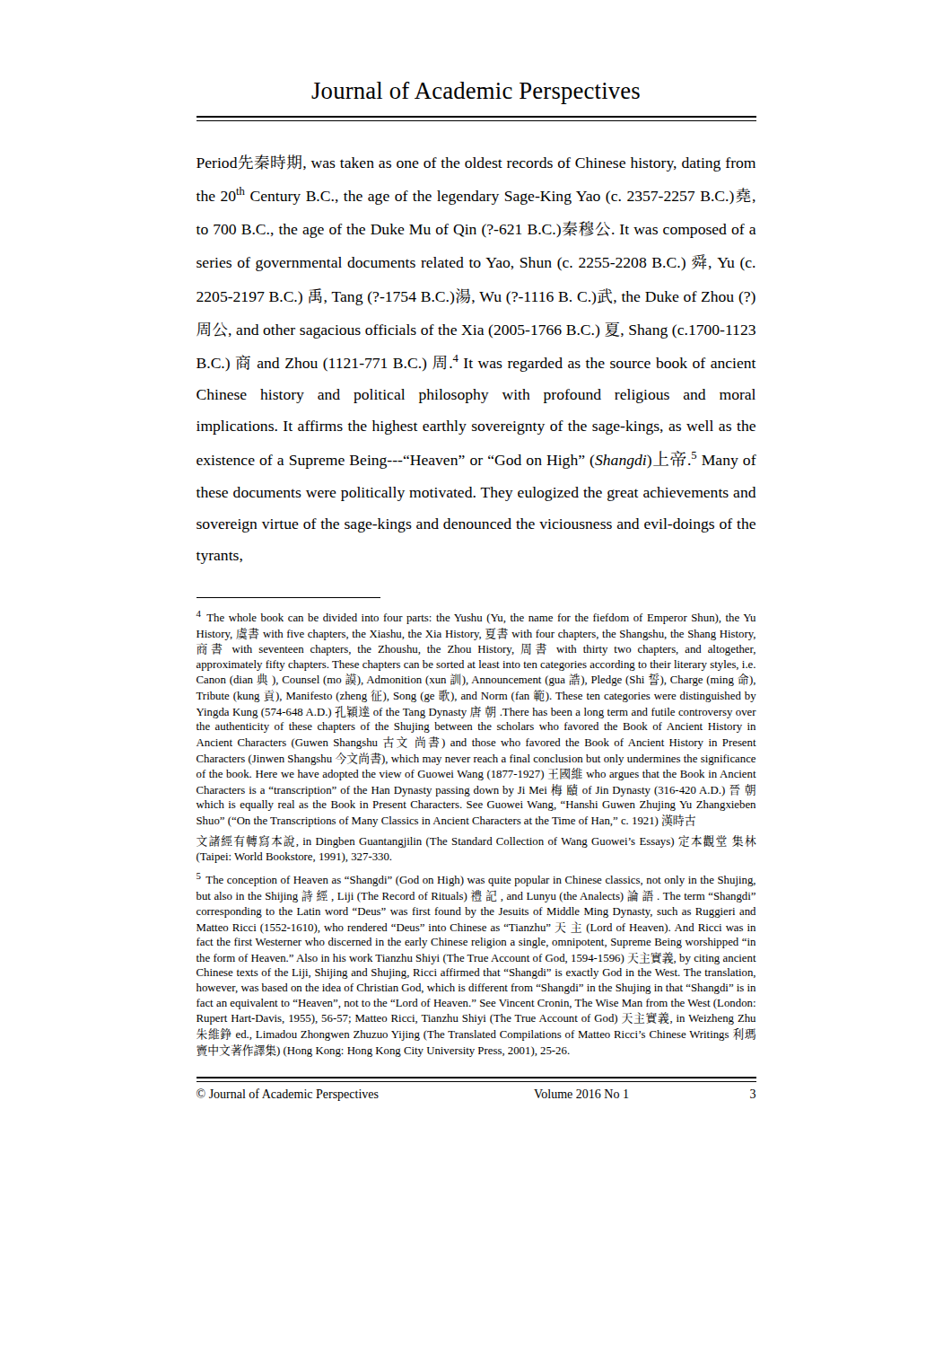Journal of Academic Perspectives
Period先秦時期, was taken as one of the oldest records of Chinese history, dating from the 20th Century B.C., the age of the legendary Sage-King Yao (c. 2357-2257 B.C.)堯, to 700 B.C., the age of the Duke Mu of Qin (?-621 B.C.)秦穆公. It was composed of a series of governmental documents related to Yao, Shun (c. 2255-2208 B.C.) 舜, Yu (c. 2205-2197 B.C.) 禹, Tang (?-1754 B.C.)湯, Wu (?-1116 B. C.)武, the Duke of Zhou (?) 周公, and other sagacious officials of the Xia (2005-1766 B.C.) 夏, Shang (c.1700-1123 B.C.) 商 and Zhou (1121-771 B.C.) 周.4 It was regarded as the source book of ancient Chinese history and political philosophy with profound religious and moral implications. It affirms the highest earthly sovereignty of the sage-kings, as well as the existence of a Supreme Being---“Heaven” or “God on High” (Shangdi)上帝.5 Many of these documents were politically motivated. They eulogized the great achievements and sovereign virtue of the sage-kings and denounced the viciousness and evil-doings of the tyrants,
4 The whole book can be divided into four parts: the Yushu (Yu, the name for the fiefdom of Emperor Shun), the Yu History, 虞書 with five chapters, the Xiashu, the Xia History, 夏書 with four chapters, the Shangshu, the Shang History, 商書 with seventeen chapters, the Zhoushu, the Zhou History, 周書 with thirty two chapters, and altogether, approximately fifty chapters. These chapters can be sorted at least into ten categories according to their literary styles, i.e. Canon (dian 典 ), Counsel (mo 謨), Admonition (xun 訓), Announcement (gua 誥), Pledge (Shi 誓), Charge (ming 命), Tribute (kung 貢), Manifesto (zheng 征), Song (ge 歌), and Norm (fan 範). These ten categories were distinguished by Yingda Kung (574-648 A.D.) 孔穎達 of the Tang Dynasty 唐 朝 .There has been a long term and futile controversy over the authenticity of these chapters of the Shujing between the scholars who favored the Book of Ancient History in Ancient Characters (Guwen Shangshu 古文 尚書) and those who favored the Book of Ancient History in Present Characters (Jinwen Shangshu 今文尚書), which may never reach a final conclusion but only undermines the significance of the book. Here we have adopted the view of Guowei Wang (1877-1927) 王國維 who argues that the Book in Ancient Characters is a “transcription” of the Han Dynasty passing down by Ji Mei 梅 賾 of Jin Dynasty (316-420 A.D.) 晉 朝 which is equally real as the Book in Present Characters. See Guowei Wang, “Hanshi Guwen Zhujing Yu Zhangxieben Shuo” (“On the Transcriptions of Many Classics in Ancient Characters at the Time of Han,” c. 1921) 漢時古
文諸經有轉寫本說, in Dingben Guantangjilin (The Standard Collection of Wang Guowei’s Essays) 定本觀堂 集林 (Taipei: World Bookstore, 1991), 327-330.
5 The conception of Heaven as “Shangdi” (God on High) was quite popular in Chinese classics, not only in the Shujing, but also in the Shijing 詩 經 , Liji (The Record of Rituals) 禮 記 , and Lunyu (the Analects) 論 語 . The term “Shangdi” corresponding to the Latin word “Deus” was first found by the Jesuits of Middle Ming Dynasty, such as Ruggieri and Matteo Ricci (1552-1610), who rendered “Deus” into Chinese as “Tianzhu” 天 主 (Lord of Heaven). And Ricci was in fact the first Westerner who discerned in the early Chinese religion a single, omnipotent, Supreme Being worshipped “in the form of Heaven.” Also in his work Tianzhu Shiyi (The True Account of God, 1594-1596) 天主實義, by citing ancient Chinese texts of the Liji, Shijing and Shujing, Ricci affirmed that “Shangdi” is exactly God in the West. The translation, however, was based on the idea of Christian God, which is different from “Shangdi” in the Shujing in that “Shangdi” is in fact an equivalent to “Heaven”, not to the “Lord of Heaven.” See Vincent Cronin, The Wise Man from the West (London: Rupert Hart-Davis, 1955), 56-57; Matteo Ricci, Tianzhu Shiyi (The True Account of God) 天主實義, in Weizheng Zhu 朱維錚 ed., Limadou Zhongwen Zhuzuo Yijing (The Translated Compilations of Matteo Ricci’s Chinese Writings 利瑪竇中文著作譯集) (Hong Kong: Hong Kong City University Press, 2001), 25-26.
© Journal of Academic Perspectives
Volume 2016 No 1
3